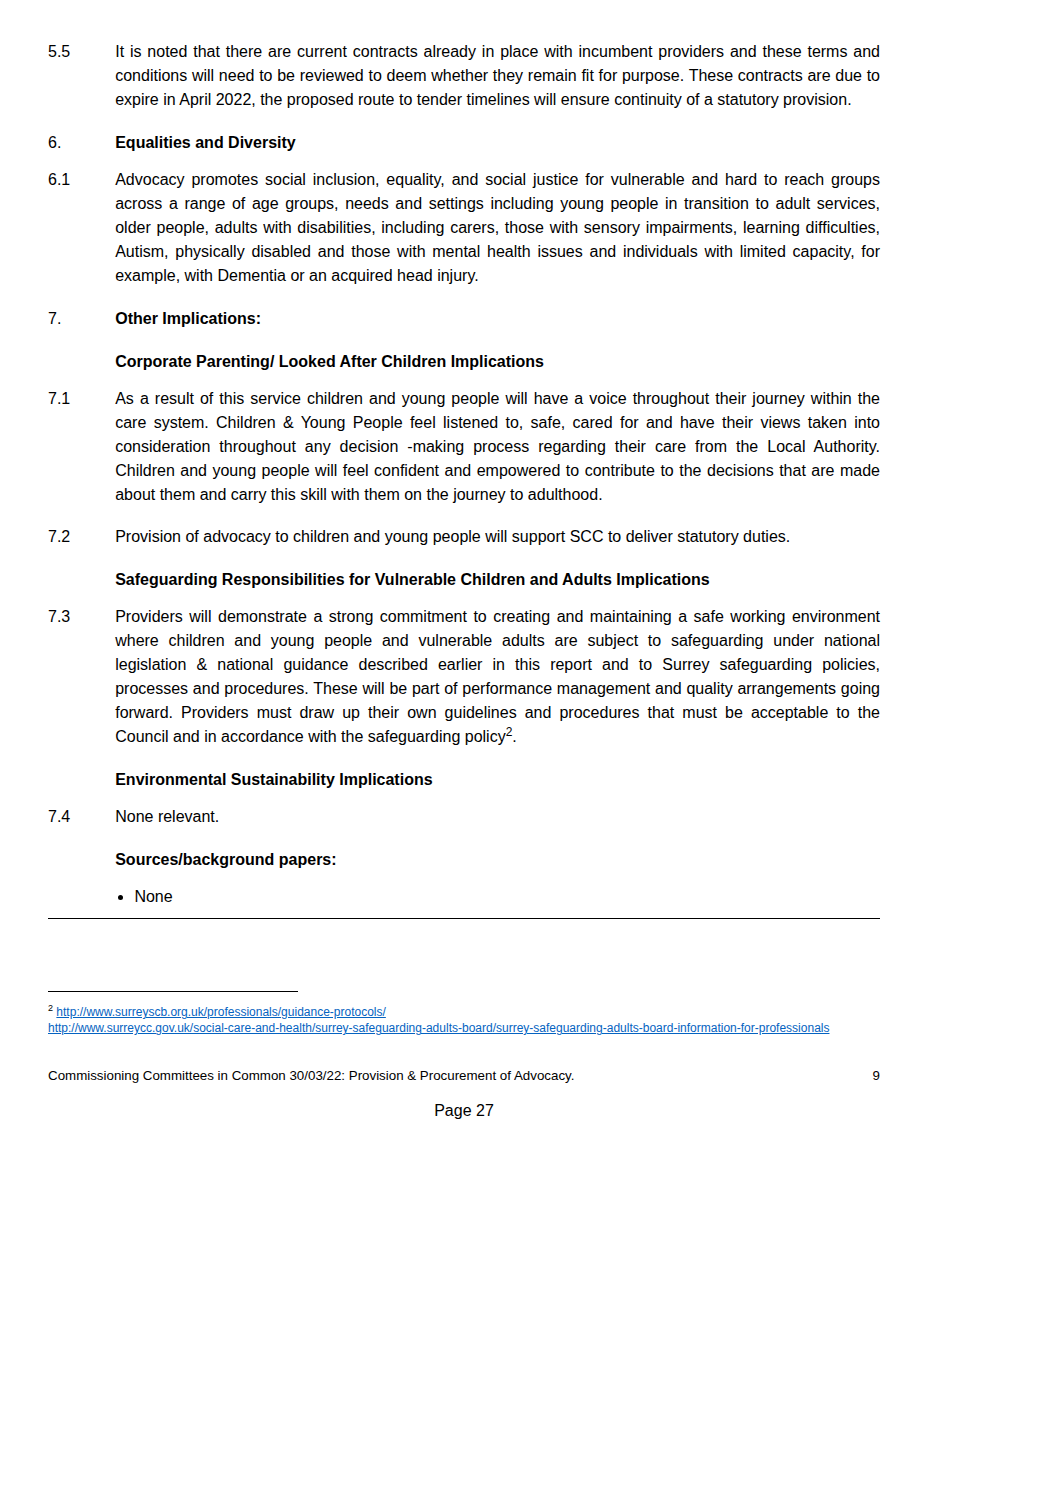5.5
It is noted that there are current contracts already in place with incumbent providers and these terms and conditions will need to be reviewed to deem whether they remain fit for purpose. These contracts are due to expire in April 2022, the proposed route to tender timelines will ensure continuity of a statutory provision.
6. Equalities and Diversity
6.1
Advocacy promotes social inclusion, equality, and social justice for vulnerable and hard to reach groups across a range of age groups, needs and settings including young people in transition to adult services, older people, adults with disabilities, including carers, those with sensory impairments, learning difficulties, Autism, physically disabled and those with mental health issues and individuals with limited capacity, for example, with Dementia or an acquired head injury.
7. Other Implications:
Corporate Parenting/ Looked After Children Implications
7.1
As a result of this service children and young people will have a voice throughout their journey within the care system. Children & Young People feel listened to, safe, cared for and have their views taken into consideration throughout any decision -making process regarding their care from the Local Authority. Children and young people will feel confident and empowered to contribute to the decisions that are made about them and carry this skill with them on the journey to adulthood.
7.2
Provision of advocacy to children and young people will support SCC to deliver statutory duties.
Safeguarding Responsibilities for Vulnerable Children and Adults Implications
7.3
Providers will demonstrate a strong commitment to creating and maintaining a safe working environment where children and young people and vulnerable adults are subject to safeguarding under national legislation & national guidance described earlier in this report and to Surrey safeguarding policies, processes and procedures. These will be part of performance management and quality arrangements going forward. Providers must draw up their own guidelines and procedures that must be acceptable to the Council and in accordance with the safeguarding policy2.
Environmental Sustainability Implications
7.4
None relevant.
Sources/background papers:
None
2 http://www.surreyscb.org.uk/professionals/guidance-protocols/
http://www.surreycc.gov.uk/social-care-and-health/surrey-safeguarding-adults-board/surrey-safeguarding-adults-board-information-for-professionals
Commissioning Committees in Common 30/03/22: Provision & Procurement of Advocacy.
9
Page 27